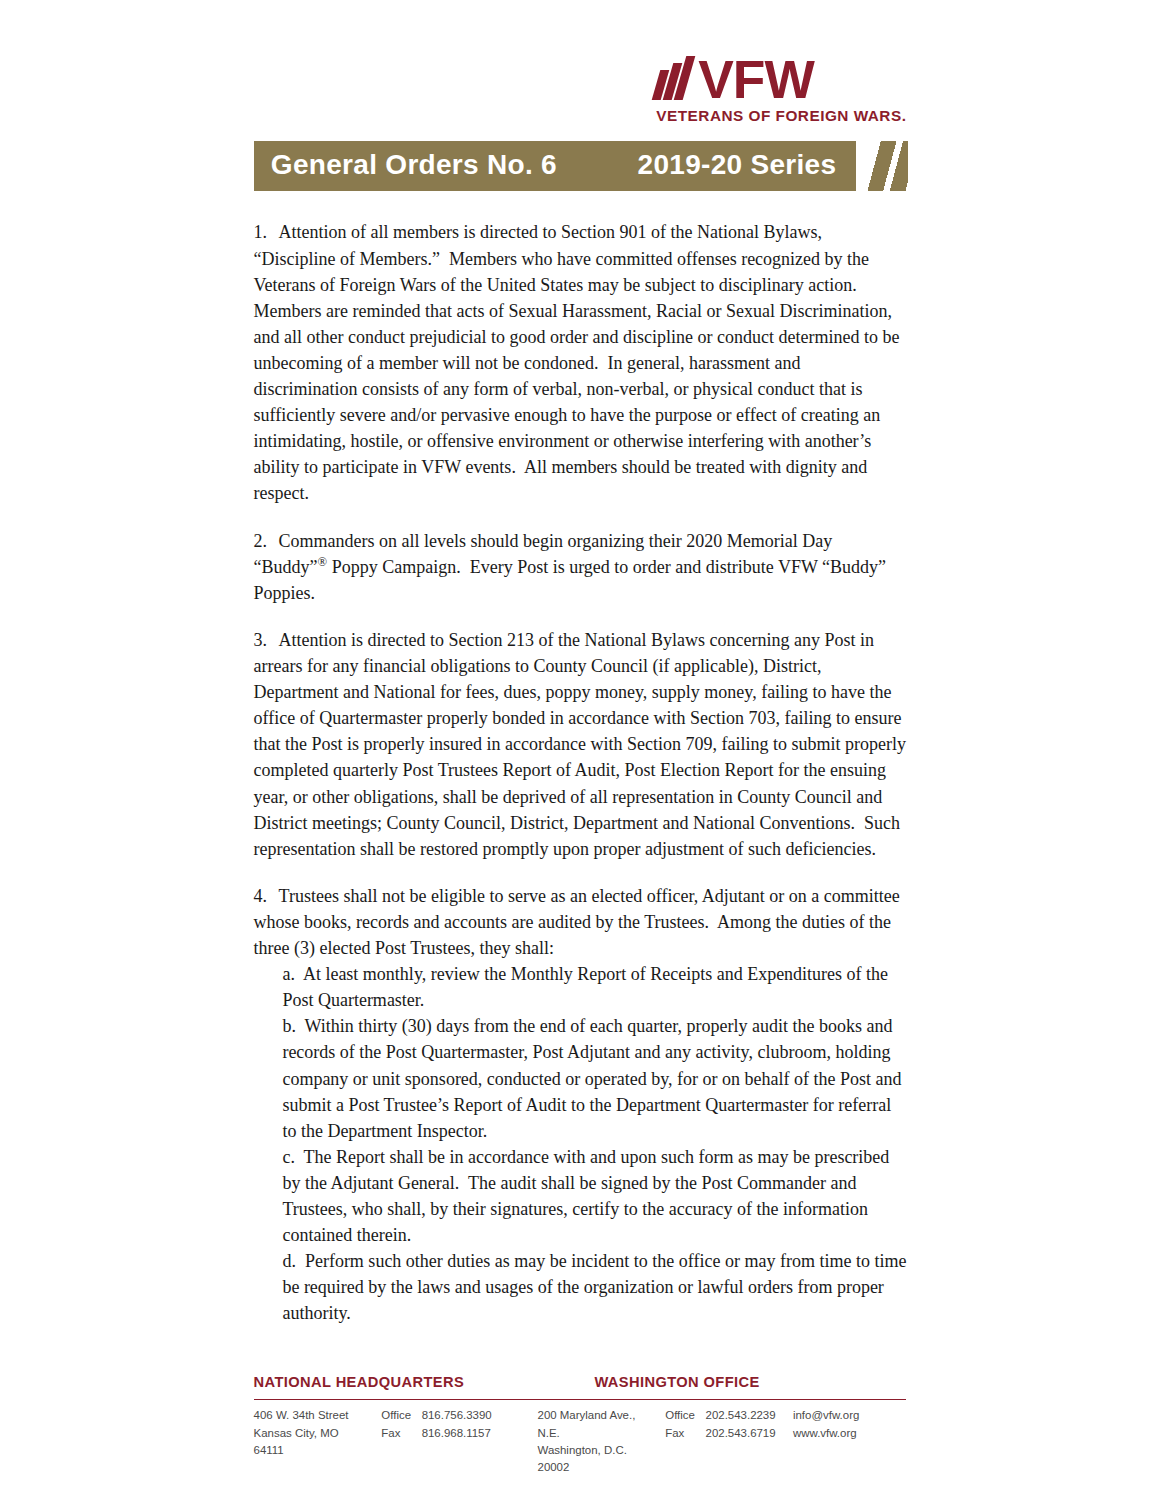VFW
VETERANS OF FOREIGN WARS.
General Orders No. 6
2019-20 Series
1. Attention of all members is directed to Section 901 of the National Bylaws, “Discipline of Members.” Members who have committed offenses recognized by the Veterans of Foreign Wars of the United States may be subject to disciplinary action. Members are reminded that acts of Sexual Harassment, Racial or Sexual Discrimination, and all other conduct prejudicial to good order and discipline or conduct determined to be unbecoming of a member will not be condoned. In general, harassment and discrimination consists of any form of verbal, non-verbal, or physical conduct that is sufficiently severe and/or pervasive enough to have the purpose or effect of creating an intimidating, hostile, or offensive environment or otherwise interfering with another’s ability to participate in VFW events. All members should be treated with dignity and respect.
2. Commanders on all levels should begin organizing their 2020 Memorial Day “Buddy”® Poppy Campaign. Every Post is urged to order and distribute VFW “Buddy” Poppies.
3. Attention is directed to Section 213 of the National Bylaws concerning any Post in arrears for any financial obligations to County Council (if applicable), District, Department and National for fees, dues, poppy money, supply money, failing to have the office of Quartermaster properly bonded in accordance with Section 703, failing to ensure that the Post is properly insured in accordance with Section 709, failing to submit properly completed quarterly Post Trustees Report of Audit, Post Election Report for the ensuing year, or other obligations, shall be deprived of all representation in County Council and District meetings; County Council, District, Department and National Conventions. Such representation shall be restored promptly upon proper adjustment of such deficiencies.
4. Trustees shall not be eligible to serve as an elected officer, Adjutant or on a committee whose books, records and accounts are audited by the Trustees. Among the duties of the three (3) elected Post Trustees, they shall:
a. At least monthly, review the Monthly Report of Receipts and Expenditures of the Post Quartermaster.
b. Within thirty (30) days from the end of each quarter, properly audit the books and records of the Post Quartermaster, Post Adjutant and any activity, clubroom, holding company or unit sponsored, conducted or operated by, for or on behalf of the Post and submit a Post Trustee’s Report of Audit to the Department Quartermaster for referral to the Department Inspector.
c. The Report shall be in accordance with and upon such form as may be prescribed by the Adjutant General. The audit shall be signed by the Post Commander and Trustees, who shall, by their signatures, certify to the accuracy of the information contained therein.
d. Perform such other duties as may be incident to the office or may from time to time be required by the laws and usages of the organization or lawful orders from proper authority.
NATIONAL HEADQUARTERS
WASHINGTON OFFICE
406 W. 34th Street
Kansas City, MO 64111
Office816.756.3390
Fax816.968.1157
200 Maryland Ave., N.E.
Washington, D.C. 20002
Office202.543.2239
Fax202.543.6719
info@vfw.org
www.vfw.org